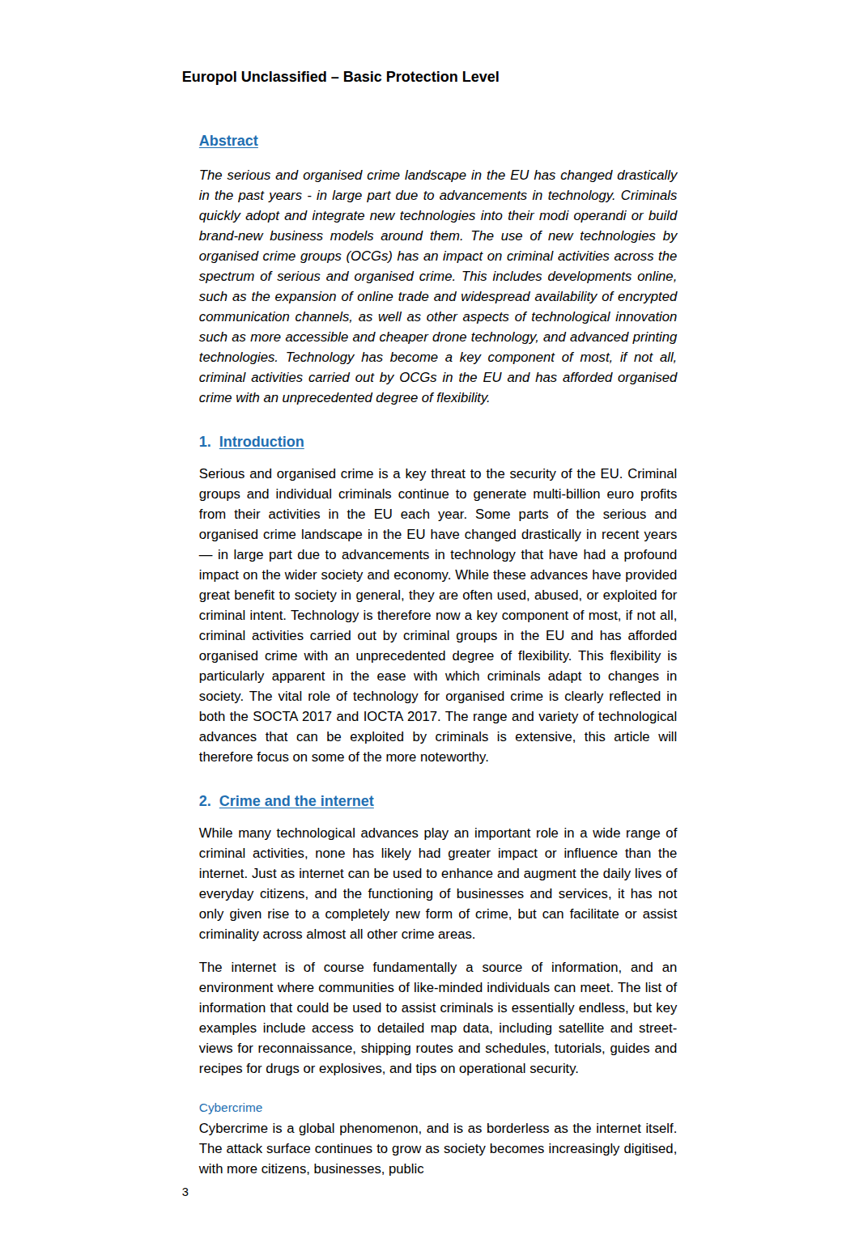Europol Unclassified – Basic Protection Level
Abstract
The serious and organised crime landscape in the EU has changed drastically in the past years - in large part due to advancements in technology. Criminals quickly adopt and integrate new technologies into their modi operandi or build brand-new business models around them. The use of new technologies by organised crime groups (OCGs) has an impact on criminal activities across the spectrum of serious and organised crime. This includes developments online, such as the expansion of online trade and widespread availability of encrypted communication channels, as well as other aspects of technological innovation such as more accessible and cheaper drone technology, and advanced printing technologies. Technology has become a key component of most, if not all, criminal activities carried out by OCGs in the EU and has afforded organised crime with an unprecedented degree of flexibility.
1. Introduction
Serious and organised crime is a key threat to the security of the EU. Criminal groups and individual criminals continue to generate multi-billion euro profits from their activities in the EU each year. Some parts of the serious and organised crime landscape in the EU have changed drastically in recent years — in large part due to advancements in technology that have had a profound impact on the wider society and economy. While these advances have provided great benefit to society in general, they are often used, abused, or exploited for criminal intent. Technology is therefore now a key component of most, if not all, criminal activities carried out by criminal groups in the EU and has afforded organised crime with an unprecedented degree of flexibility. This flexibility is particularly apparent in the ease with which criminals adapt to changes in society. The vital role of technology for organised crime is clearly reflected in both the SOCTA 2017 and IOCTA 2017. The range and variety of technological advances that can be exploited by criminals is extensive, this article will therefore focus on some of the more noteworthy.
2. Crime and the internet
While many technological advances play an important role in a wide range of criminal activities, none has likely had greater impact or influence than the internet. Just as internet can be used to enhance and augment the daily lives of everyday citizens, and the functioning of businesses and services, it has not only given rise to a completely new form of crime, but can facilitate or assist criminality across almost all other crime areas.
The internet is of course fundamentally a source of information, and an environment where communities of like-minded individuals can meet. The list of information that could be used to assist criminals is essentially endless, but key examples include access to detailed map data, including satellite and street-views for reconnaissance, shipping routes and schedules, tutorials, guides and recipes for drugs or explosives, and tips on operational security.
Cybercrime
Cybercrime is a global phenomenon, and is as borderless as the internet itself. The attack surface continues to grow as society becomes increasingly digitised, with more citizens, businesses, public
3